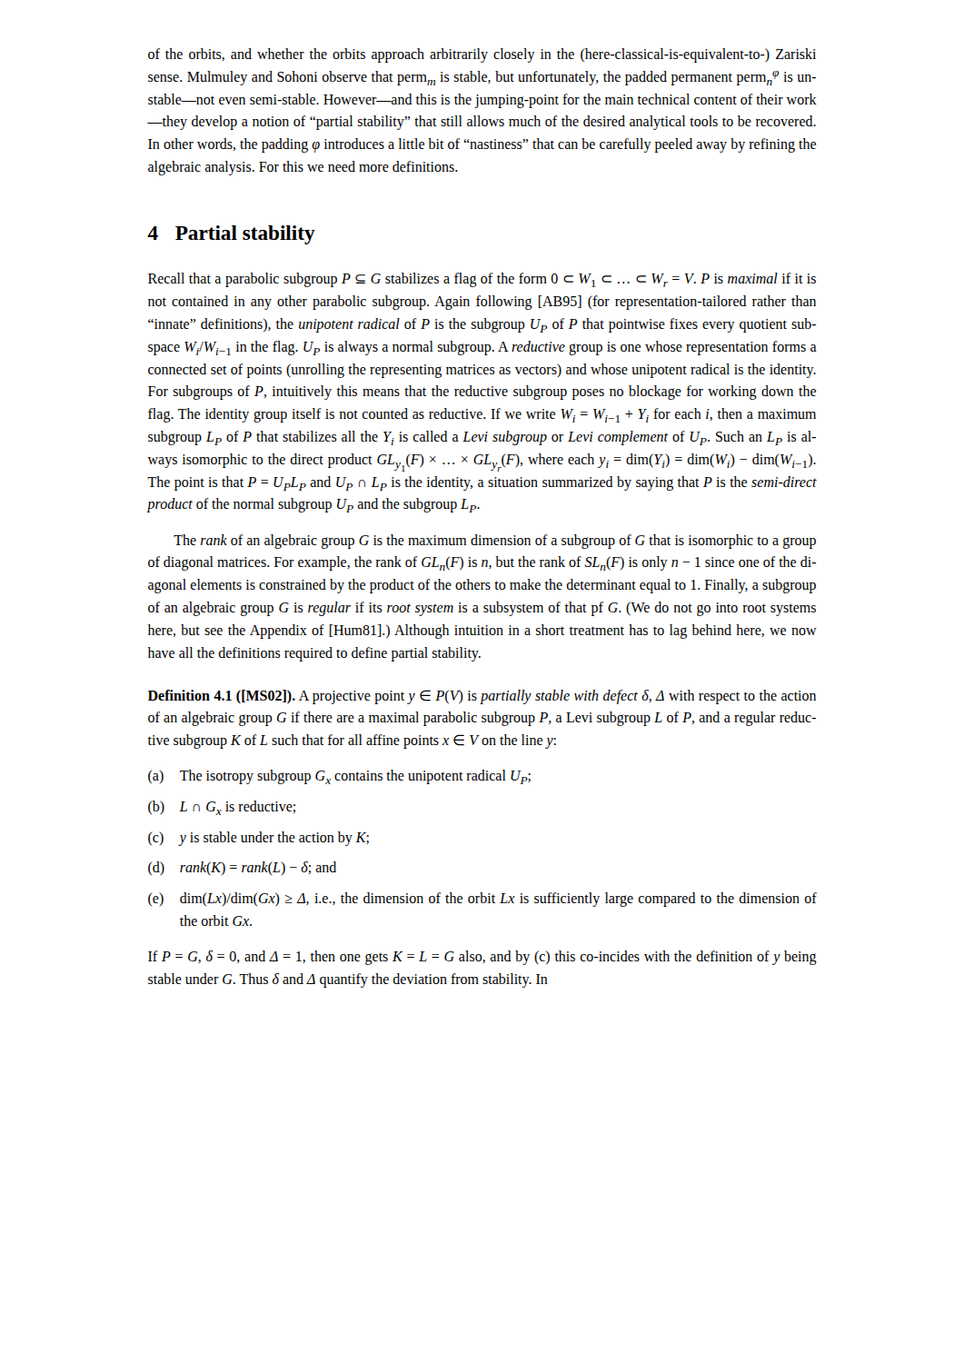of the orbits, and whether the orbits approach arbitrarily closely in the (here-classical-is-equivalent-to-) Zariski sense. Mulmuley and Sohoni observe that permm is stable, but unfortunately, the padded permanent permnφ is unstable—not even semi-stable. However—and this is the jumping-point for the main technical content of their work—they develop a notion of “partial stability” that still allows much of the desired analytical tools to be recovered. In other words, the padding φ introduces a little bit of “nastiness” that can be carefully peeled away by refining the algebraic analysis. For this we need more definitions.
4 Partial stability
Recall that a parabolic subgroup P ⊆ G stabilizes a flag of the form 0 ⊂ W1 ⊂ … ⊂ Wr = V. P is maximal if it is not contained in any other parabolic subgroup. Again following [AB95] (for representation-tailored rather than “innate” definitions), the unipotent radical of P is the subgroup UP of P that pointwise fixes every quotient subspace Wi/Wi−1 in the flag. UP is always a normal subgroup. A reductive group is one whose representation forms a connected set of points (unrolling the representing matrices as vectors) and whose unipotent radical is the identity. For subgroups of P, intuitively this means that the reductive subgroup poses no blockage for working down the flag. The identity group itself is not counted as reductive. If we write Wi = Wi−1 + Yi for each i, then a maximum subgroup LP of P that stabilizes all the Yi is called a Levi subgroup or Levi complement of UP. Such an LP is always isomorphic to the direct product GLy1(F) × … × GLyr(F), where each yi = dim(Yi) = dim(Wi) − dim(Wi−1). The point is that P = UPLP and UP ∩ LP is the identity, a situation summarized by saying that P is the semi-direct product of the normal subgroup UP and the subgroup LP.
The rank of an algebraic group G is the maximum dimension of a subgroup of G that is isomorphic to a group of diagonal matrices. For example, the rank of GLn(F) is n, but the rank of SLn(F) is only n − 1 since one of the diagonal elements is constrained by the product of the others to make the determinant equal to 1. Finally, a subgroup of an algebraic group G is regular if its root system is a subsystem of that pf G. (We do not go into root systems here, but see the Appendix of [Hum81].) Although intuition in a short treatment has to lag behind here, we now have all the definitions required to define partial stability.
Definition 4.1 ([MS02]). A projective point y ∈ P(V) is partially stable with defect δ, Δ with respect to the action of an algebraic group G if there are a maximal parabolic subgroup P, a Levi subgroup L of P, and a regular reductive subgroup K of L such that for all affine points x ∈ V on the line y:
(a) The isotropy subgroup Gx contains the unipotent radical UP;
(b) L ∩ Gx is reductive;
(c) y is stable under the action by K;
(d) rank(K) = rank(L) − δ; and
(e) dim(Lx)/dim(Gx) ≥ Δ, i.e., the dimension of the orbit Lx is sufficiently large compared to the dimension of the orbit Gx.
If P = G, δ = 0, and Δ = 1, then one gets K = L = G also, and by (c) this co-incides with the definition of y being stable under G. Thus δ and Δ quantify the deviation from stability. In